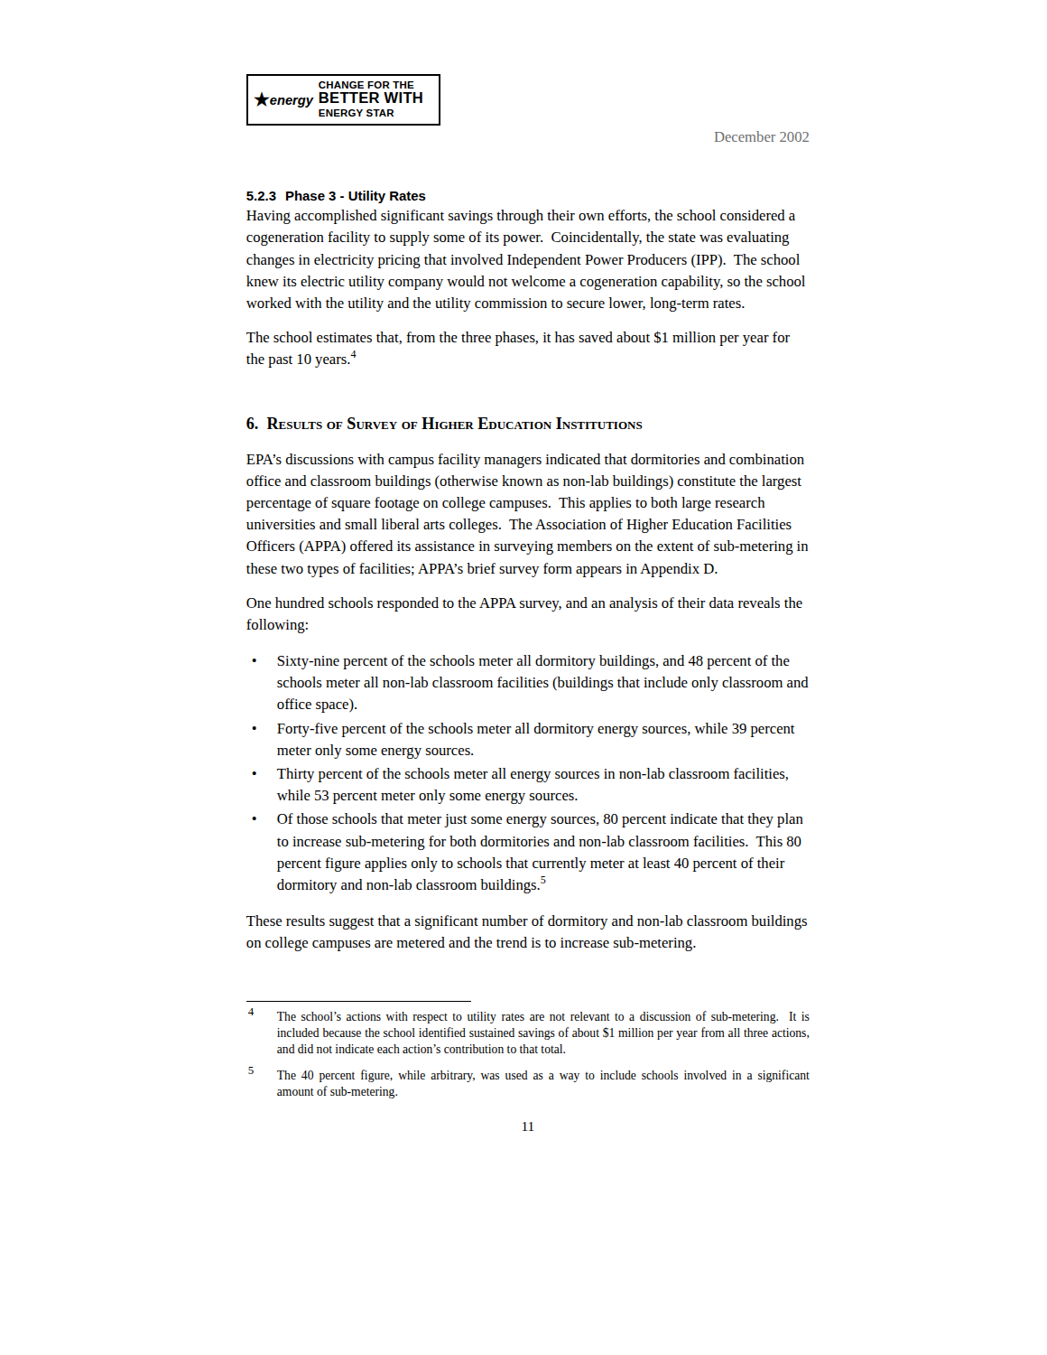★energy
Change for the
Better With
Energy Star
December 2002
5.2.3 Phase 3 - Utility Rates
Having accomplished significant savings through their own efforts, the school considered a cogeneration facility to supply some of its power. Coincidentally, the state was evaluating changes in electricity pricing that involved Independent Power Producers (IPP). The school knew its electric utility company would not welcome a cogeneration capability, so the school worked with the utility and the utility commission to secure lower, long-term rates.
The school estimates that, from the three phases, it has saved about $1 million per year for the past 10 years.4
6. Results of Survey of Higher Education Institutions
EPA’s discussions with campus facility managers indicated that dormitories and combination office and classroom buildings (otherwise known as non-lab buildings) constitute the largest percentage of square footage on college campuses. This applies to both large research universities and small liberal arts colleges. The Association of Higher Education Facilities Officers (APPA) offered its assistance in surveying members on the extent of sub-metering in these two types of facilities; APPA’s brief survey form appears in Appendix D.
One hundred schools responded to the APPA survey, and an analysis of their data reveals the following:
Sixty-nine percent of the schools meter all dormitory buildings, and 48 percent of the schools meter all non-lab classroom facilities (buildings that include only classroom and office space).
Forty-five percent of the schools meter all dormitory energy sources, while 39 percent meter only some energy sources.
Thirty percent of the schools meter all energy sources in non-lab classroom facilities, while 53 percent meter only some energy sources.
Of those schools that meter just some energy sources, 80 percent indicate that they plan to increase sub-metering for both dormitories and non-lab classroom facilities. This 80 percent figure applies only to schools that currently meter at least 40 percent of their dormitory and non-lab classroom buildings.5
These results suggest that a significant number of dormitory and non-lab classroom buildings on college campuses are metered and the trend is to increase sub-metering.
4
The school’s actions with respect to utility rates are not relevant to a discussion of sub-metering. It is included because the school identified sustained savings of about $1 million per year from all three actions, and did not indicate each action’s contribution to that total.
5
The 40 percent figure, while arbitrary, was used as a way to include schools involved in a significant amount of sub-metering.
11